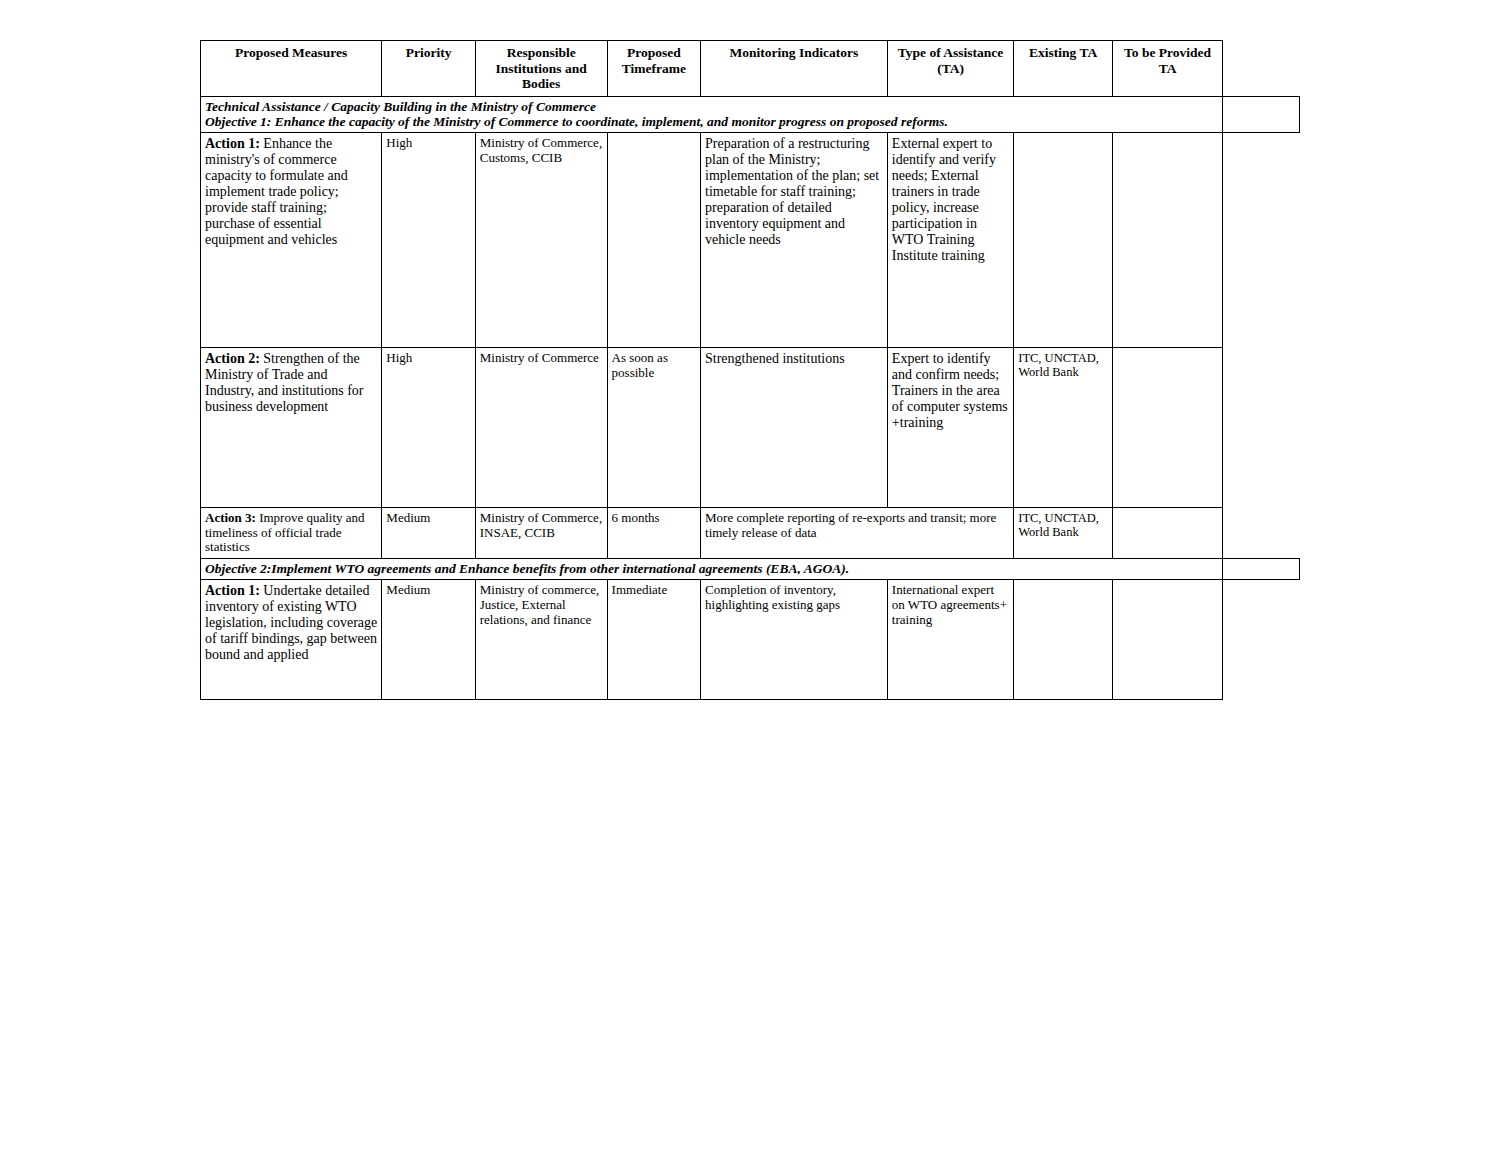| Proposed Measures | Priority | Responsible Institutions and Bodies | Proposed Timeframe | Monitoring Indicators | Type of Assistance (TA) | Existing TA | To be Provided TA | |
| --- | --- | --- | --- | --- | --- | --- | --- | --- |
| Technical Assistance / Capacity Building in the Ministry of Commerce Objective 1: Enhance the capacity of the Ministry of Commerce to coordinate, implement, and monitor progress on proposed reforms. | |
| Action 1: Enhance the ministry's of commerce capacity to formulate and implement trade policy; provide staff training; purchase of essential equipment and vehicles | High | Ministry of Commerce, Customs, CCIB | | Preparation of a restructuring plan of the Ministry; implementation of the plan; set timetable for staff training; preparation of detailed inventory equipment and vehicle needs | External expert to identify and verify needs; External trainers in trade policy, increase participation in WTO Training Institute training | | | |
| Action 2: Strengthen of the Ministry of Trade and Industry, and institutions for business development | High | Ministry of Commerce | As soon as possible | Strengthened institutions | Expert to identify and confirm needs; Trainers in the area of computer systems +training | ITC, UNCTAD, World Bank | | |
| Action 3: Improve quality and timeliness of official trade statistics | Medium | Ministry of Commerce, INSAE, CCIB | 6 months | More complete reporting of re-exports and transit; more timely release of data | ITC, UNCTAD, World Bank | | |
| Objective 2:Implement WTO agreements and Enhance benefits from other international agreements (EBA, AGOA). | |
| Action 1: Undertake detailed inventory of existing WTO legislation, including coverage of tariff bindings, gap between bound and applied | Medium | Ministry of commerce, Justice, External relations, and finance | Immediate | Completion of inventory, highlighting existing gaps | International expert on WTO agreements+ training | | | |